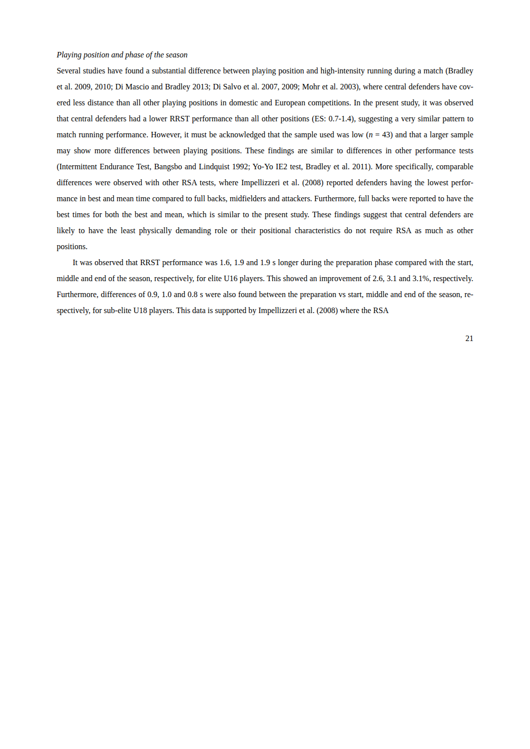Playing position and phase of the season
Several studies have found a substantial difference between playing position and high-intensity running during a match (Bradley et al. 2009, 2010; Di Mascio and Bradley 2013; Di Salvo et al. 2007, 2009; Mohr et al. 2003), where central defenders have covered less distance than all other playing positions in domestic and European competitions. In the present study, it was observed that central defenders had a lower RRST performance than all other positions (ES: 0.7-1.4), suggesting a very similar pattern to match running performance. However, it must be acknowledged that the sample used was low (n = 43) and that a larger sample may show more differences between playing positions. These findings are similar to differences in other performance tests (Intermittent Endurance Test, Bangsbo and Lindquist 1992; Yo-Yo IE2 test, Bradley et al. 2011). More specifically, comparable differences were observed with other RSA tests, where Impellizzeri et al. (2008) reported defenders having the lowest performance in best and mean time compared to full backs, midfielders and attackers. Furthermore, full backs were reported to have the best times for both the best and mean, which is similar to the present study. These findings suggest that central defenders are likely to have the least physically demanding role or their positional characteristics do not require RSA as much as other positions.
It was observed that RRST performance was 1.6, 1.9 and 1.9 s longer during the preparation phase compared with the start, middle and end of the season, respectively, for elite U16 players. This showed an improvement of 2.6, 3.1 and 3.1%, respectively. Furthermore, differences of 0.9, 1.0 and 0.8 s were also found between the preparation vs start, middle and end of the season, respectively, for sub-elite U18 players. This data is supported by Impellizzeri et al. (2008) where the RSA
21